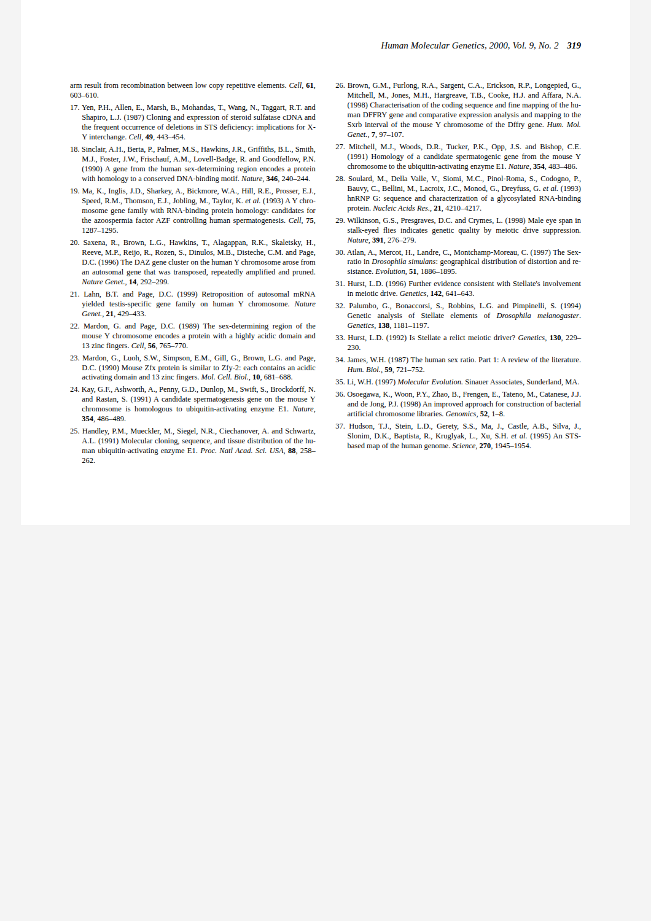Human Molecular Genetics, 2000, Vol. 9, No. 2319
arm result from recombination between low copy repetitive elements. Cell, 61, 603–610.
Yen, P.H., Allen, E., Marsh, B., Mohandas, T., Wang, N., Taggart, R.T. and Shapiro, L.J. (1987) Cloning and expression of steroid sulfatase cDNA and the frequent occurrence of deletions in STS deficiency: implications for X-Y interchange. Cell, 49, 443–454.
Sinclair, A.H., Berta, P., Palmer, M.S., Hawkins, J.R., Griffiths, B.L., Smith, M.J., Foster, J.W., Frischauf, A.M., Lovell-Badge, R. and Goodfellow, P.N. (1990) A gene from the human sex-determining region encodes a protein with homology to a conserved DNA-binding motif. Nature, 346, 240–244.
Ma, K., Inglis, J.D., Sharkey, A., Bickmore, W.A., Hill, R.E., Prosser, E.J., Speed, R.M., Thomson, E.J., Jobling, M., Taylor, K. et al. (1993) A Y chromosome gene family with RNA-binding protein homology: candidates for the azoospermia factor AZF controlling human spermatogenesis. Cell, 75, 1287–1295.
Saxena, R., Brown, L.G., Hawkins, T., Alagappan, R.K., Skaletsky, H., Reeve, M.P., Reijo, R., Rozen, S., Dinulos, M.B., Disteche, C.M. and Page, D.C. (1996) The DAZ gene cluster on the human Y chromosome arose from an autosomal gene that was transposed, repeatedly amplified and pruned. Nature Genet., 14, 292–299.
Lahn, B.T. and Page, D.C. (1999) Retroposition of autosomal mRNA yielded testis-specific gene family on human Y chromosome. Nature Genet., 21, 429–433.
Mardon, G. and Page, D.C. (1989) The sex-determining region of the mouse Y chromosome encodes a protein with a highly acidic domain and 13 zinc fingers. Cell, 56, 765–770.
Mardon, G., Luoh, S.W., Simpson, E.M., Gill, G., Brown, L.G. and Page, D.C. (1990) Mouse Zfx protein is similar to Zfy-2: each contains an acidic activating domain and 13 zinc fingers. Mol. Cell. Biol., 10, 681–688.
Kay, G.F., Ashworth, A., Penny, G.D., Dunlop, M., Swift, S., Brockdorff, N. and Rastan, S. (1991) A candidate spermatogenesis gene on the mouse Y chromosome is homologous to ubiquitin-activating enzyme E1. Nature, 354, 486–489.
Handley, P.M., Mueckler, M., Siegel, N.R., Ciechanover, A. and Schwartz, A.L. (1991) Molecular cloning, sequence, and tissue distribution of the human ubiquitin-activating enzyme E1. Proc. Natl Acad. Sci. USA, 88, 258–262.
Brown, G.M., Furlong, R.A., Sargent, C.A., Erickson, R.P., Longepied, G., Mitchell, M., Jones, M.H., Hargreave, T.B., Cooke, H.J. and Affara, N.A. (1998) Characterisation of the coding sequence and fine mapping of the human DFFRY gene and comparative expression analysis and mapping to the Sxrb interval of the mouse Y chromosome of the Dffry gene. Hum. Mol. Genet., 7, 97–107.
Mitchell, M.J., Woods, D.R., Tucker, P.K., Opp, J.S. and Bishop, C.E. (1991) Homology of a candidate spermatogenic gene from the mouse Y chromosome to the ubiquitin-activating enzyme E1. Nature, 354, 483–486.
Soulard, M., Della Valle, V., Siomi, M.C., Pinol-Roma, S., Codogno, P., Bauvy, C., Bellini, M., Lacroix, J.C., Monod, G., Dreyfuss, G. et al. (1993) hnRNP G: sequence and characterization of a glycosylated RNA-binding protein. Nucleic Acids Res., 21, 4210–4217.
Wilkinson, G.S., Presgraves, D.C. and Crymes, L. (1998) Male eye span in stalk-eyed flies indicates genetic quality by meiotic drive suppression. Nature, 391, 276–279.
Atlan, A., Mercot, H., Landre, C., Montchamp-Moreau, C. (1997) The Sex-ratio in Drosophila simulans: geographical distribution of distortion and resistance. Evolution, 51, 1886–1895.
Hurst, L.D. (1996) Further evidence consistent with Stellate's involvement in meiotic drive. Genetics, 142, 641–643.
Palumbo, G., Bonaccorsi, S., Robbins, L.G. and Pimpinelli, S. (1994) Genetic analysis of Stellate elements of Drosophila melanogaster. Genetics, 138, 1181–1197.
Hurst, L.D. (1992) Is Stellate a relict meiotic driver? Genetics, 130, 229–230.
James, W.H. (1987) The human sex ratio. Part 1: A review of the literature. Hum. Biol., 59, 721–752.
Li, W.H. (1997) Molecular Evolution. Sinauer Associates, Sunderland, MA.
Osoegawa, K., Woon, P.Y., Zhao, B., Frengen, E., Tateno, M., Catanese, J.J. and de Jong, P.J. (1998) An improved approach for construction of bacterial artificial chromosome libraries. Genomics, 52, 1–8.
Hudson, T.J., Stein, L.D., Gerety, S.S., Ma, J., Castle, A.B., Silva, J., Slonim, D.K., Baptista, R., Kruglyak, L., Xu, S.H. et al. (1995) An STS-based map of the human genome. Science, 270, 1945–1954.